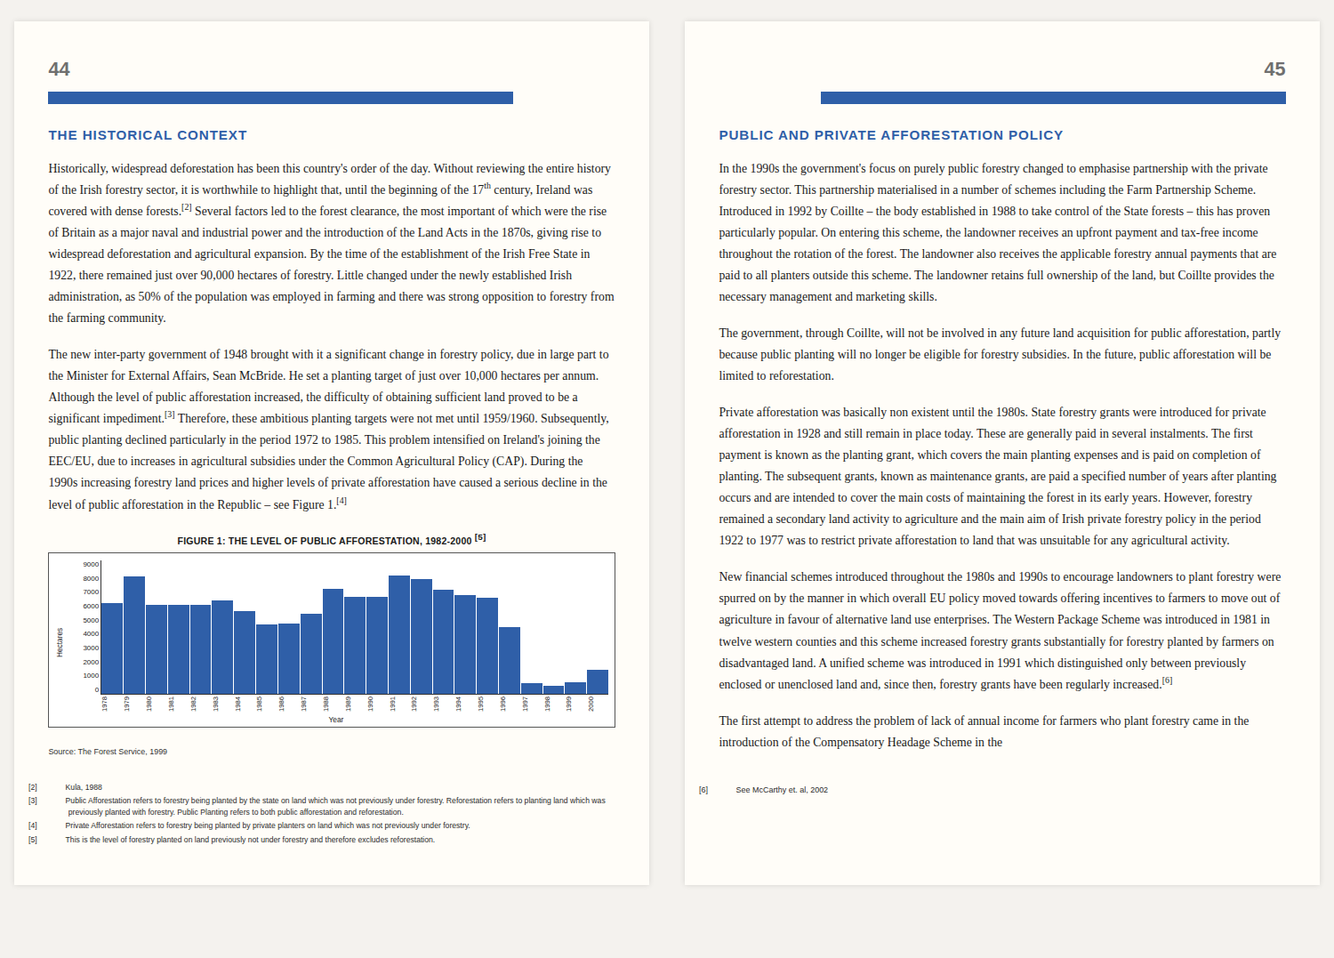44
The Historical Context
Historically, widespread deforestation has been this country's order of the day. Without reviewing the entire history of the Irish forestry sector, it is worthwhile to highlight that, until the beginning of the 17th century, Ireland was covered with dense forests.[2] Several factors led to the forest clearance, the most important of which were the rise of Britain as a major naval and industrial power and the introduction of the Land Acts in the 1870s, giving rise to widespread deforestation and agricultural expansion. By the time of the establishment of the Irish Free State in 1922, there remained just over 90,000 hectares of forestry. Little changed under the newly established Irish administration, as 50% of the population was employed in farming and there was strong opposition to forestry from the farming community.
The new inter-party government of 1948 brought with it a significant change in forestry policy, due in large part to the Minister for External Affairs, Sean McBride. He set a planting target of just over 10,000 hectares per annum. Although the level of public afforestation increased, the difficulty of obtaining sufficient land proved to be a significant impediment.[3] Therefore, these ambitious planting targets were not met until 1959/1960. Subsequently, public planting declined particularly in the period 1972 to 1985. This problem intensified on Ireland's joining the EEC/EU, due to increases in agricultural subsidies under the Common Agricultural Policy (CAP). During the 1990s increasing forestry land prices and higher levels of private afforestation have caused a serious decline in the level of public afforestation in the Republic – see Figure 1.[4]
FIGURE 1: THE LEVEL OF PUBLIC AFFORESTATION, 1982-2000 [5]
Hectares
9000 8000 7000 6000 5000 4000 3000 2000 1000 0
19781979198019811982198319841985198619871988198919901991199219931994199519961997199819992000
Year
Source: The Forest Service, 1999
[2] Kula, 1988
[3] Public Afforestation refers to forestry being planted by the state on land which was not previously under forestry. Reforestation refers to planting land which was previously planted with forestry. Public Planting refers to both public afforestation and reforestation.
[4] Private Afforestation refers to forestry being planted by private planters on land which was not previously under forestry.
[5] This is the level of forestry planted on land previously not under forestry and therefore excludes reforestation.
45
Public and Private Afforestation Policy
In the 1990s the government's focus on purely public forestry changed to emphasise partnership with the private forestry sector. This partnership materialised in a number of schemes including the Farm Partnership Scheme. Introduced in 1992 by Coillte – the body established in 1988 to take control of the State forests – this has proven particularly popular. On entering this scheme, the landowner receives an upfront payment and tax-free income throughout the rotation of the forest. The landowner also receives the applicable forestry annual payments that are paid to all planters outside this scheme. The landowner retains full ownership of the land, but Coillte provides the necessary management and marketing skills.
The government, through Coillte, will not be involved in any future land acquisition for public afforestation, partly because public planting will no longer be eligible for forestry subsidies. In the future, public afforestation will be limited to reforestation.
Private afforestation was basically non existent until the 1980s. State forestry grants were introduced for private afforestation in 1928 and still remain in place today. These are generally paid in several instalments. The first payment is known as the planting grant, which covers the main planting expenses and is paid on completion of planting. The subsequent grants, known as maintenance grants, are paid a specified number of years after planting occurs and are intended to cover the main costs of maintaining the forest in its early years. However, forestry remained a secondary land activity to agriculture and the main aim of Irish private forestry policy in the period 1922 to 1977 was to restrict private afforestation to land that was unsuitable for any agricultural activity.
New financial schemes introduced throughout the 1980s and 1990s to encourage landowners to plant forestry were spurred on by the manner in which overall EU policy moved towards offering incentives to farmers to move out of agriculture in favour of alternative land use enterprises. The Western Package Scheme was introduced in 1981 in twelve western counties and this scheme increased forestry grants substantially for forestry planted by farmers on disadvantaged land. A unified scheme was introduced in 1991 which distinguished only between previously enclosed or unenclosed land and, since then, forestry grants have been regularly increased.[6]
The first attempt to address the problem of lack of annual income for farmers who plant forestry came in the introduction of the Compensatory Headage Scheme in the
[6] See McCarthy et. al, 2002